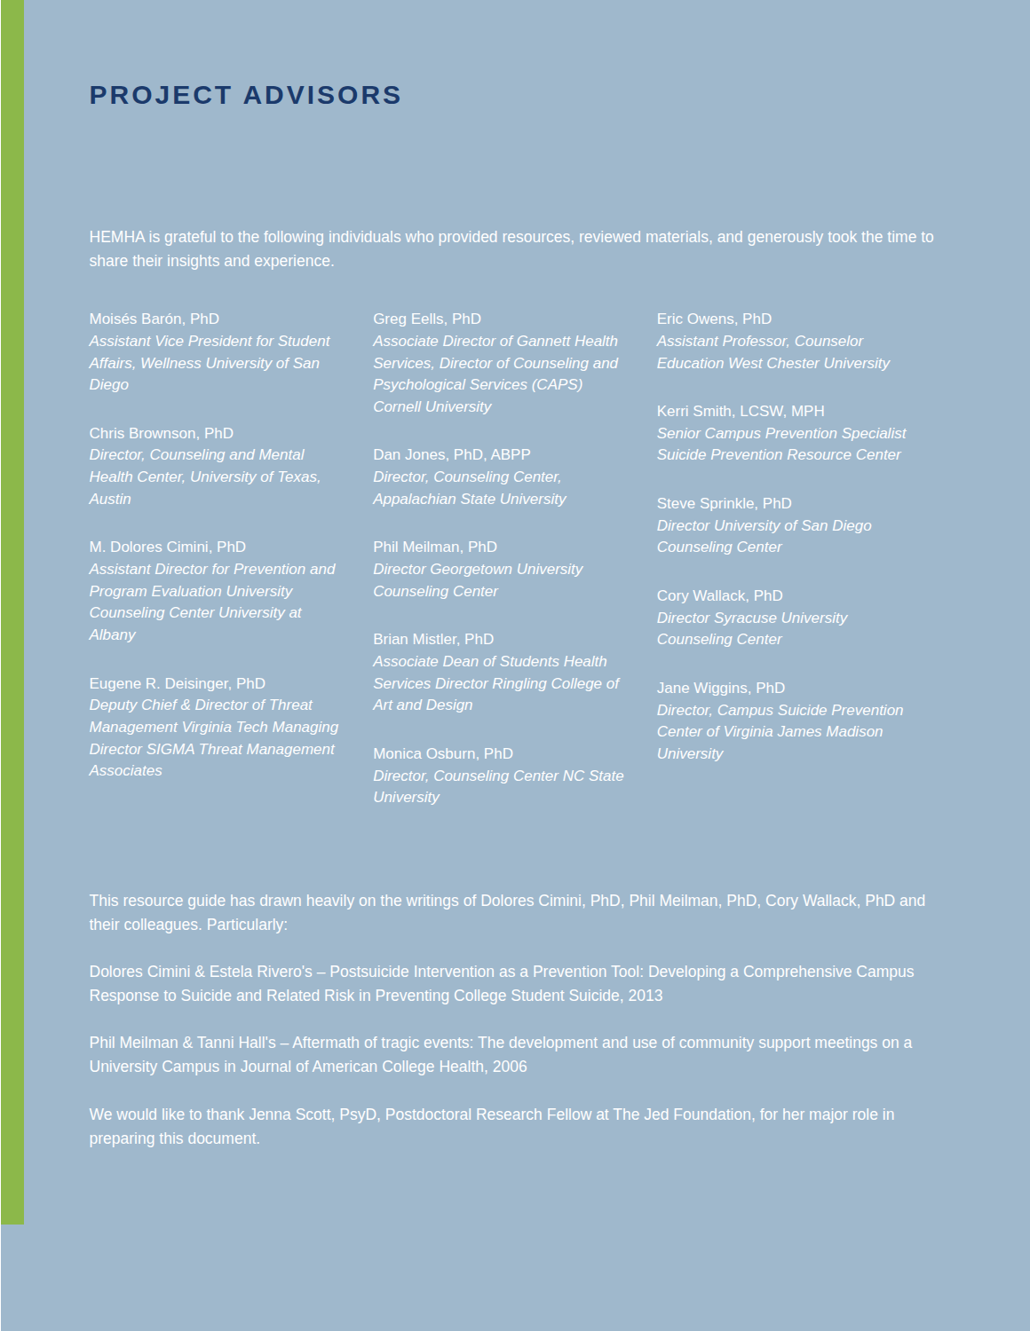PROJECT ADVISORS
HEMHA is grateful to the following individuals who provided resources, reviewed materials, and generously took the time to share their insights and experience.
Moisés Barón, PhD Assistant Vice President for Student Affairs, Wellness University of San Diego
Chris Brownson, PhD Director, Counseling and Mental Health Center, University of Texas, Austin
M. Dolores Cimini, PhD Assistant Director for Prevention and Program Evaluation University Counseling Center University at Albany
Eugene R. Deisinger, PhD Deputy Chief & Director of Threat Management Virginia Tech Managing Director SIGMA Threat Management Associates
Greg Eells, PhD Associate Director of Gannett Health Services, Director of Counseling and Psychological Services (CAPS) Cornell University
Dan Jones, PhD, ABPP Director, Counseling Center, Appalachian State University
Phil Meilman, PhD Director Georgetown University Counseling Center
Brian Mistler, PhD Associate Dean of Students Health Services Director Ringling College of Art and Design
Monica Osburn, PhD Director, Counseling Center NC State University
Eric Owens, PhD Assistant Professor, Counselor Education West Chester University
Kerri Smith, LCSW, MPH Senior Campus Prevention Specialist Suicide Prevention Resource Center
Steve Sprinkle, PhD Director University of San Diego Counseling Center
Cory Wallack, PhD Director Syracuse University Counseling Center
Jane Wiggins, PhD Director, Campus Suicide Prevention Center of Virginia James Madison University
This resource guide has drawn heavily on the writings of Dolores Cimini, PhD, Phil Meilman, PhD, Cory Wallack, PhD and their colleagues. Particularly:
Dolores Cimini & Estela Rivero's – Postsuicide Intervention as a Prevention Tool: Developing a Comprehensive Campus Response to Suicide and Related Risk in Preventing College Student Suicide, 2013
Phil Meilman & Tanni Hall's – Aftermath of tragic events: The development and use of community support meetings on a University Campus in Journal of American College Health, 2006
We would like to thank Jenna Scott, PsyD, Postdoctoral Research Fellow at The Jed Foundation, for her major role in preparing this document.